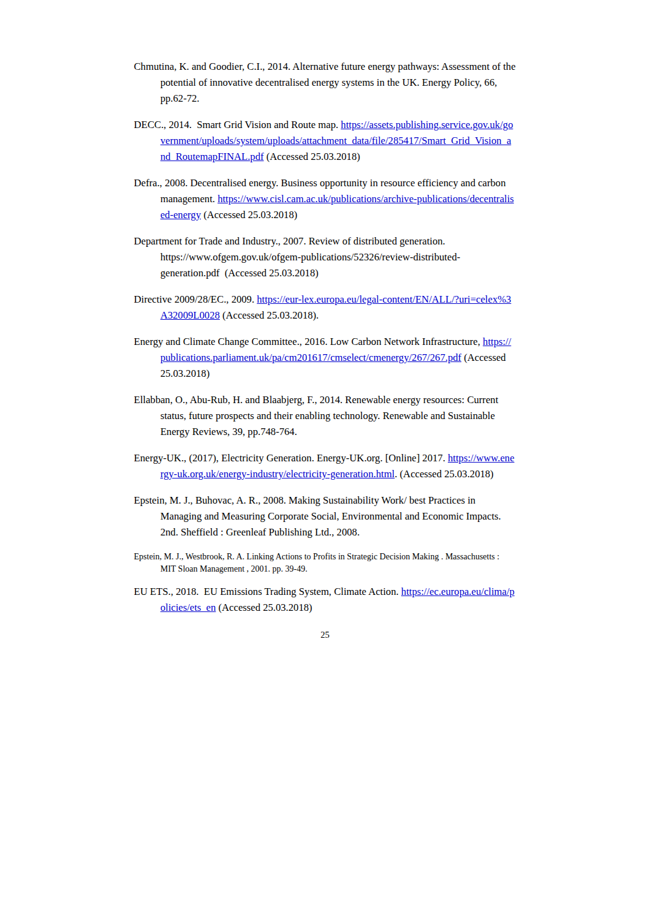Chmutina, K. and Goodier, C.I., 2014. Alternative future energy pathways: Assessment of the potential of innovative decentralised energy systems in the UK. Energy Policy, 66, pp.62-72.
DECC., 2014. Smart Grid Vision and Route map. https://assets.publishing.service.gov.uk/government/uploads/system/uploads/attachment_data/file/285417/Smart_Grid_Vision_and_RoutemapFINAL.pdf (Accessed 25.03.2018)
Defra., 2008. Decentralised energy. Business opportunity in resource efficiency and carbon management. https://www.cisl.cam.ac.uk/publications/archive-publications/decentralised-energy (Accessed 25.03.2018)
Department for Trade and Industry., 2007. Review of distributed generation. https://www.ofgem.gov.uk/ofgem-publications/52326/review-distributed-generation.pdf (Accessed 25.03.2018)
Directive 2009/28/EC., 2009. https://eur-lex.europa.eu/legal-content/EN/ALL/?uri=celex%3A32009L0028 (Accessed 25.03.2018).
Energy and Climate Change Committee., 2016. Low Carbon Network Infrastructure, https://publications.parliament.uk/pa/cm201617/cmselect/cmenergy/267/267.pdf (Accessed 25.03.2018)
Ellabban, O., Abu-Rub, H. and Blaabjerg, F., 2014. Renewable energy resources: Current status, future prospects and their enabling technology. Renewable and Sustainable Energy Reviews, 39, pp.748-764.
Energy-UK., (2017), Electricity Generation. Energy-UK.org. [Online] 2017. https://www.energy-uk.org.uk/energy-industry/electricity-generation.html. (Accessed 25.03.2018)
Epstein, M. J., Buhovac, A. R., 2008. Making Sustainability Work/ best Practices in Managing and Measuring Corporate Social, Environmental and Economic Impacts. 2nd. Sheffield : Greenleaf Publishing Ltd., 2008.
Epstein, M. J., Westbrook, R. A. Linking Actions to Profits in Strategic Decision Making . Massachusetts : MIT Sloan Management , 2001. pp. 39-49.
EU ETS., 2018. EU Emissions Trading System, Climate Action. https://ec.europa.eu/clima/policies/ets_en (Accessed 25.03.2018)
25